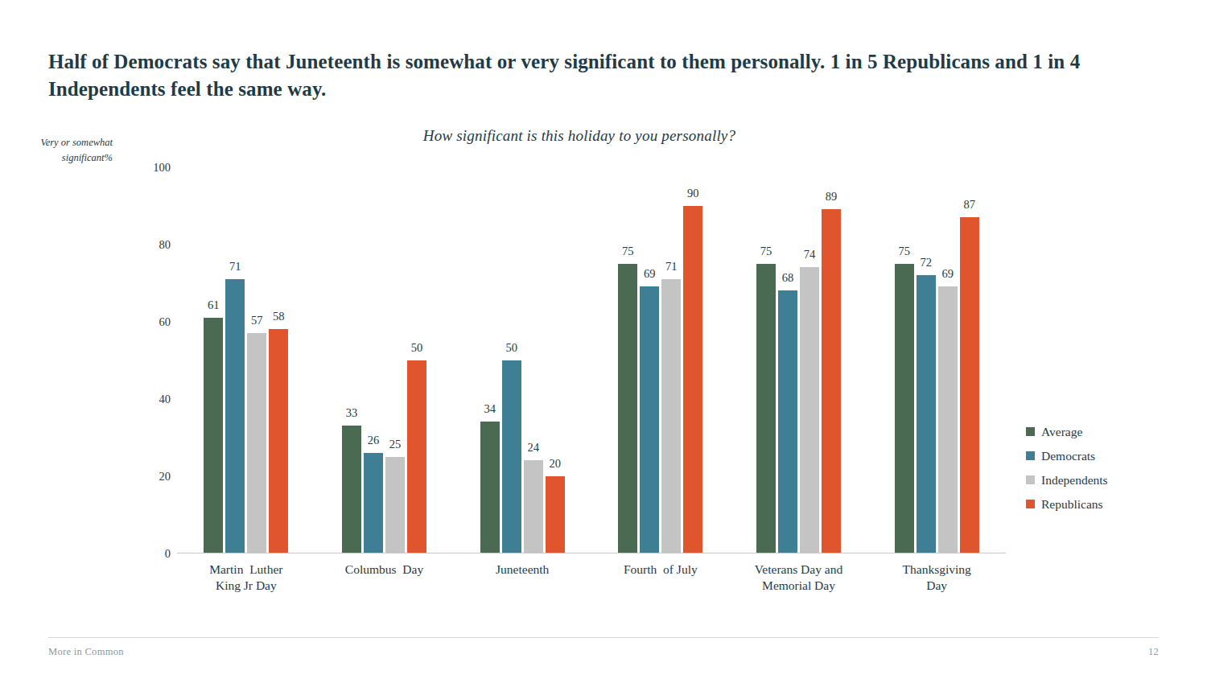Half of Democrats say that Juneteenth is somewhat or very significant to them personally. 1 in 5 Republicans and 1 in 4 Independents feel the same way.
How significant is this holiday to you personally?
Very or somewhat
significant%
100
80
60
40
20
0
61
71
57
58
33
26
25
50
34
50
24
20
75
69
71
90
75
68
74
89
75
72
69
87
Martin Luther
King Jr Day
Columbus Day
Juneteenth
Fourth of July
Veterans Day and
Memorial Day
Thanksgiving
Day
Average
Democrats
Independents
Republicans
More in Common
12